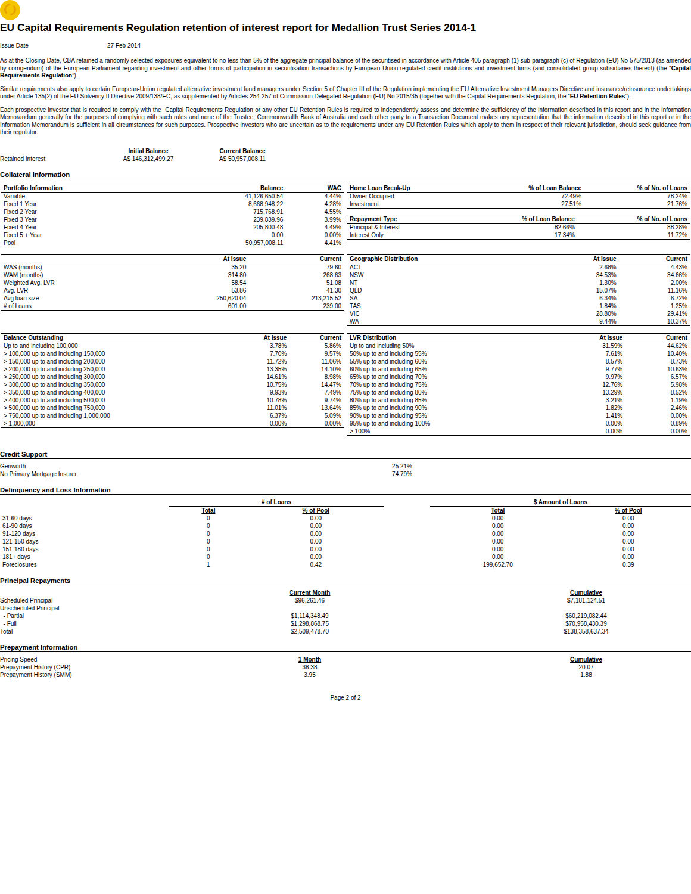EU Capital Requirements Regulation retention of interest report for Medallion Trust Series 2014-1
Issue Date27 Feb 2014
As at the Closing Date, CBA retained a randomly selected exposures equivalent to no less than 5% of the aggregate principal balance of the securitised in accordance with Article 405 paragraph (1) sub-paragraph (c) of Regulation (EU) No 575/2013 (as amended by corrigendum) of the European Parliament regarding investment and other forms of participation in securitisation transactions by European Union-regulated credit institutions and investment firms (and consolidated group subsidiaries thereof) (the “Capital Requirements Regulation”).
Similar requirements also apply to certain European-Union regulated alternative investment fund managers under Section 5 of Chapter III of the Regulation implementing the EU Alternative Investment Managers Directive and insurance/reinsurance undertakings under Article 135(2) of the EU Solvency II Directive 2009/138/EC, as supplemented by Articles 254-257 of Commission Delegated Regulation (EU) No 2015/35 (together with the Capital Requirements Regulation, the “EU Retention Rules”).
Each prospective investor that is required to comply with the Capital Requirements Regulation or any other EU Retention Rules is required to independently assess and determine the sufficiency of the information described in this report and in the Information Memorandum generally for the purposes of complying with such rules and none of the Trustee, Commonwealth Bank of Australia and each other party to a Transaction Document makes any representation that the information described in this report or in the Information Memorandum is sufficient in all circumstances for such purposes. Prospective investors who are uncertain as to the requirements under any EU Retention Rules which apply to them in respect of their relevant jurisdiction, should seek guidance from their regulator.
| | Initial Balance | | Current Balance |
| Retained Interest | A$ 146,312,499.27 | | A$ 50,957,008.11 |
Collateral Information
| / Portfolio Information / Balance / WAC / / --- / --- / --- / / Variable / 41,126,650.54 / 4.44% / / Fixed 1 Year / 8,668,948.22 / 4.28% / / Fixed 2 Year / 715,768.91 / 4.55% / / Fixed 3 Year / 239,839.96 / 3.99% / / Fixed 4 Year / 205,800.48 / 4.49% / / Fixed 5 + Year / 0.00 / 0.00% / / Pool / 50,957,008.11 / 4.41% / | | / Home Loan Break-Up / % of Loan Balance / % of No. of Loans / / --- / --- / --- / / Owner Occupied / 72.49% / 78.24% / / Investment / 27.51% / 21.76% / / Repayment Type / % of Loan Balance / % of No. of Loans / / --- / --- / --- / / Principal & Interest / 82.66% / 88.28% / / Interest Only / 17.34% / 11.72% / |
| / / At Issue / Current / / --- / --- / --- / / WAS (months) / 35.20 / 79.60 / / WAM (months) / 314.80 / 268.63 / / Weighted Avg. LVR / 58.54 / 51.08 / / Avg. LVR / 53.86 / 41.30 / / Avg loan size / 250,620.04 / 213,215.52 / / # of Loans / 601.00 / 239.00 / | | / Geographic Distribution / At Issue / Current / / --- / --- / --- / / ACT / 2.68% / 4.43% / / NSW / 34.53% / 34.66% / / NT / 1.30% / 2.00% / / QLD / 15.07% / 11.16% / / SA / 6.34% / 6.72% / / TAS / 1.84% / 1.25% / / VIC / 28.80% / 29.41% / / WA / 9.44% / 10.37% / |
| / Balance Outstanding / At Issue / Current / / --- / --- / --- / / Up to and including 100,000 / 3.78% / 5.86% / / > 100,000 up to and including 150,000 / 7.70% / 9.57% / / > 150,000 up to and including 200,000 / 11.72% / 11.06% / / > 200,000 up to and including 250,000 / 13.35% / 14.10% / / > 250,000 up to and including 300,000 / 14.61% / 8.98% / / > 300,000 up to and including 350,000 / 10.75% / 14.47% / / > 350,000 up to and including 400,000 / 9.93% / 7.49% / / > 400,000 up to and including 500,000 / 10.78% / 9.74% / / > 500,000 up to and including 750,000 / 11.01% / 13.64% / / > 750,000 up to and including 1,000,000 / 6.37% / 5.09% / / > 1,000,000 / 0.00% / 0.00% / | | / LVR Distribution / At Issue / Current / / --- / --- / --- / / Up to and including 50% / 31.59% / 44.62% / / 50% up to and including 55% / 7.61% / 10.40% / / 55% up to and including 60% / 8.57% / 8.73% / / 60% up to and including 65% / 9.77% / 10.63% / / 65% up to and including 70% / 9.97% / 6.57% / / 70% up to and including 75% / 12.76% / 5.98% / / 75% up to and including 80% / 13.29% / 8.52% / / 80% up to and including 85% / 3.21% / 1.19% / / 85% up to and including 90% / 1.82% / 2.46% / / 90% up to and including 95% / 1.41% / 0.00% / / 95% up to and including 100% / 0.00% / 0.89% / / > 100% / 0.00% / 0.00% / |
Credit Support
| Genworth | 25.21% |
| No Primary Mortgage Insurer | 74.79% |
Delinquency and Loss Information
| | # of Loans | | $ Amount of Loans |
| | Total | % of Pool | | Total | % of Pool |
| 31-60 days | 0 | 0.00 | | 0.00 | 0.00 |
| 61-90 days | 0 | 0.00 | | 0.00 | 0.00 |
| 91-120 days | 0 | 0.00 | | 0.00 | 0.00 |
| 121-150 days | 0 | 0.00 | | 0.00 | 0.00 |
| 151-180 days | 0 | 0.00 | | 0.00 | 0.00 |
| 181+ days | 0 | 0.00 | | 0.00 | 0.00 |
| Foreclosures | 1 | 0.42 | | 199,652.70 | 0.39 |
Principal Repayments
| | Current Month | | Cumulative |
| Scheduled Principal | $96,261.46 | | $7,181,124.51 |
| Unscheduled Principal | | | |
| - Partial | $1,114,348.49 | | $60,219,082.44 |
| - Full | $1,298,868.75 | | $70,958,430.39 |
| Total | $2,509,478.70 | | $138,358,637.34 |
Prepayment Information
| Pricing Speed | 1 Month | | Cumulative |
| Prepayment History (CPR) | 38.38 | | 20.07 |
| Prepayment History (SMM) | 3.95 | | 1.88 |
Page 2 of 2